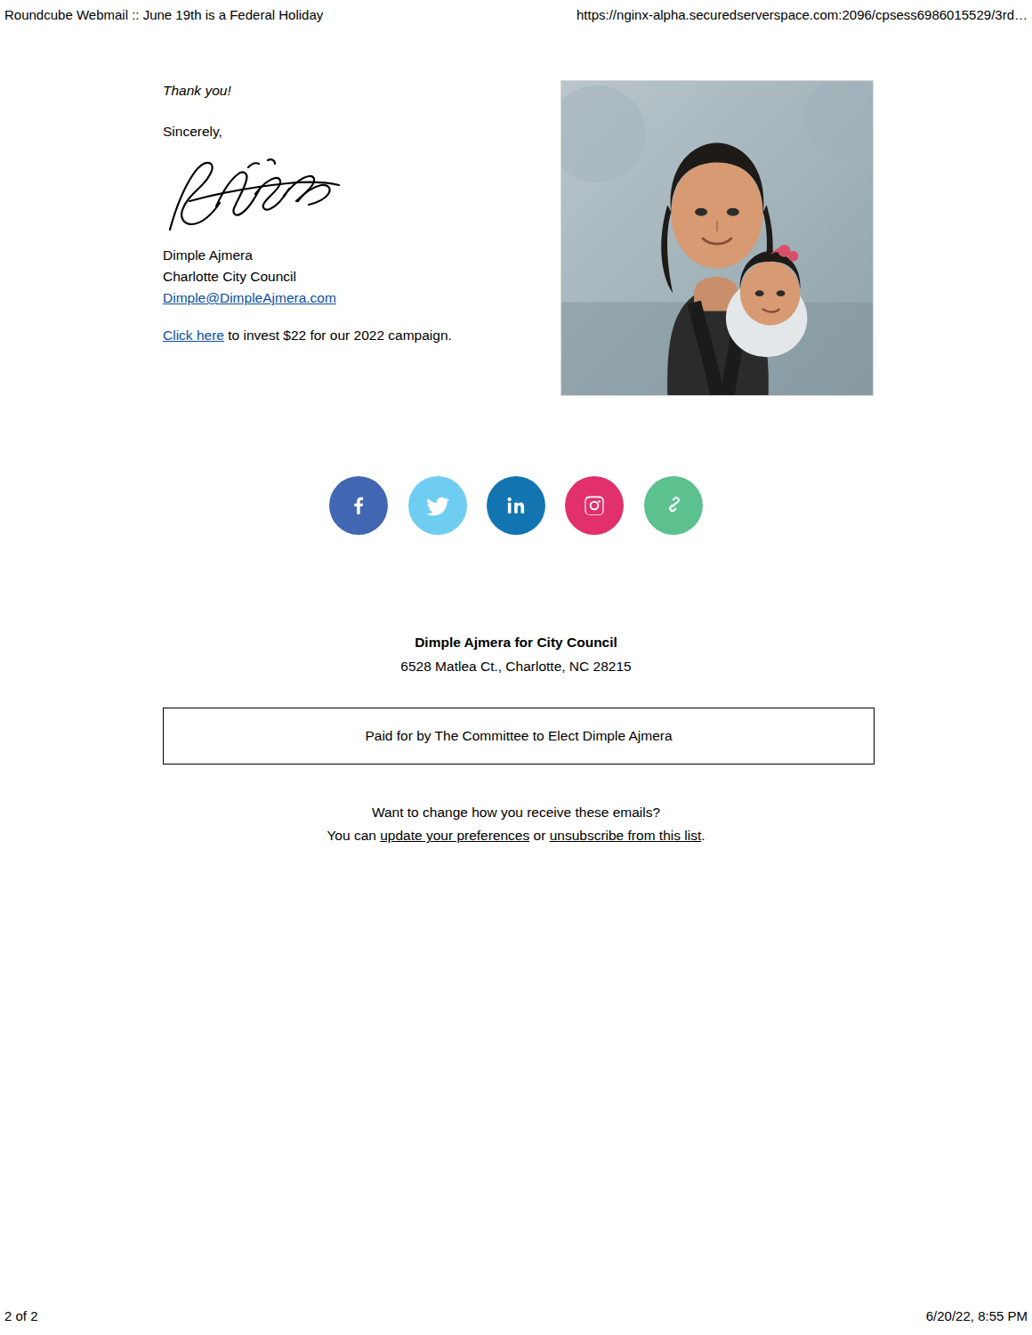Roundcube Webmail :: June 19th is a Federal Holiday https://nginx-alpha.securedserverspace.com:2096/cpsess6986015529/3rd…
Thank you!
Sincerely,
Dimple Ajmera
Charlotte City Council
Dimple@DimpleAjmera.com
Click here to invest $22 for our 2022 campaign.
Dimple Ajmera for City Council
6528 Matlea Ct., Charlotte, NC 28215
Paid for by The Committee to Elect Dimple Ajmera
Want to change how you receive these emails?
You can update your preferences or unsubscribe from this list.
2 of 2 6/20/22, 8:55 PM